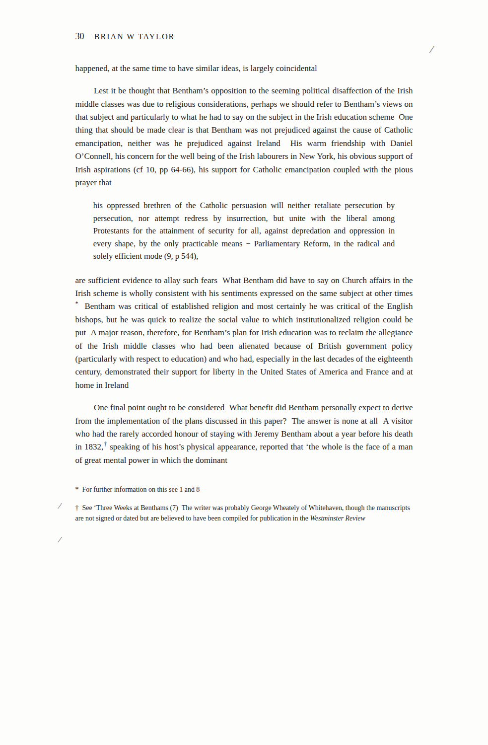⁄
30 BRIAN W TAYLOR
happened, at the same time to have similar ideas, is largely coincidental
Lest it be thought that Bentham’s opposition to the seeming political disaffection of the Irish middle classes was due to religious considerations, perhaps we should refer to Bentham’s views on that subject and particularly to what he had to say on the subject in the Irish education scheme One thing that should be made clear is that Bentham was not prejudiced against the cause of Catholic emancipation, neither was he prejudiced against Ireland His warm friendship with Daniel O’Connell, his concern for the well being of the Irish labourers in New York, his obvious support of Irish aspirations (cf 10, pp 64-66), his support for Catholic emancipation coupled with the pious prayer that
his oppressed brethren of the Catholic persuasion will neither retaliate persecution by persecution, nor attempt redress by insurrection, but unite with the liberal among Protestants for the attainment of security for all, against depredation and oppression in every shape, by the only practicable means − Parliamentary Reform, in the radical and solely efficient mode (9, p 544),
are sufficient evidence to allay such fears What Bentham did have to say on Church affairs in the Irish scheme is wholly consistent with his sentiments expressed on the same subject at other times * Bentham was critical of established religion and most certainly he was critical of the English bishops, but he was quick to realize the social value to which institutionalized religion could be put A major reason, therefore, for Bentham’s plan for Irish education was to reclaim the allegiance of the Irish middle classes who had been alienated because of British government policy (particularly with respect to education) and who had, especially in the last decades of the eighteenth century, demonstrated their support for liberty in the United States of America and France and at home in Ireland
One final point ought to be considered What benefit did Bentham personally expect to derive from the implementation of the plans discussed in this paper? The answer is none at all A visitor who had the rarely accorded honour of staying with Jeremy Bentham about a year before his death in 1832,† speaking of his host’s physical appearance, reported that ‘the whole is the face of a man of great mental power in which the dominant
*For further information on this see 1 and 8
†See ‘Three Weeks at Benthams (7) The writer was probably George Wheately of Whitehaven, though the manuscripts are not signed or dated but are believed to have been compiled for publication in the Westminster Review
⁄
⁄